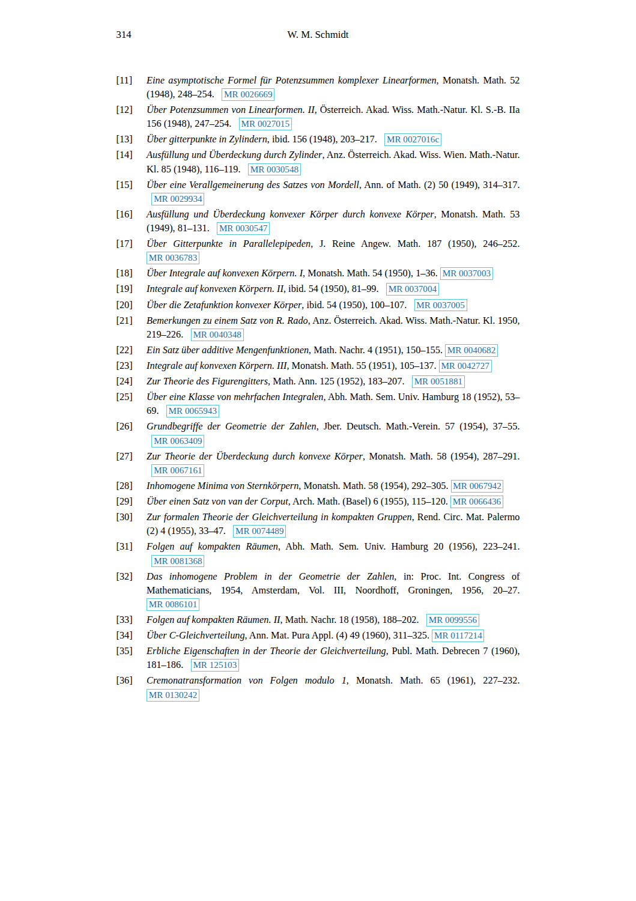314
W. M. Schmidt
[11] Eine asymptotische Formel für Potenzsummen komplexer Linearformen, Monatsh. Math. 52 (1948), 248–254. MR 0026669
[12] Über Potenzsummen von Linearformen. II, Österreich. Akad. Wiss. Math.-Natur. Kl. S.-B. IIa 156 (1948), 247–254. MR 0027015
[13] Über gitterpunkte in Zylindern, ibid. 156 (1948), 203–217. MR 0027016c
[14] Ausfüllung und Überdeckung durch Zylinder, Anz. Österreich. Akad. Wiss. Wien. Math.-Natur. Kl. 85 (1948), 116–119. MR 0030548
[15] Über eine Verallgemeinerung des Satzes von Mordell, Ann. of Math. (2) 50 (1949), 314–317. MR 0029934
[16] Ausfüllung und Überdeckung konvexer Körper durch konvexe Körper, Monatsh. Math. 53 (1949), 81–131. MR 0030547
[17] Über Gitterpunkte in Parallelepipeden, J. Reine Angew. Math. 187 (1950), 246–252. MR 0036783
[18] Über Integrale auf konvexen Körpern. I, Monatsh. Math. 54 (1950), 1–36. MR 0037003
[19] Integrale auf konvexen Körpern. II, ibid. 54 (1950), 81–99. MR 0037004
[20] Über die Zetafunktion konvexer Körper, ibid. 54 (1950), 100–107. MR 0037005
[21] Bemerkungen zu einem Satz von R. Rado, Anz. Österreich. Akad. Wiss. Math.-Natur. Kl. 1950, 219–226. MR 0040348
[22] Ein Satz über additive Mengenfunktionen, Math. Nachr. 4 (1951), 150–155. MR 0040682
[23] Integrale auf konvexen Körpern. III, Monatsh. Math. 55 (1951), 105–137. MR 0042727
[24] Zur Theorie des Figurengitters, Math. Ann. 125 (1952), 183–207. MR 0051881
[25] Über eine Klasse von mehrfachen Integralen, Abh. Math. Sem. Univ. Hamburg 18 (1952), 53–69. MR 0065943
[26] Grundbegriffe der Geometrie der Zahlen, Jber. Deutsch. Math.-Verein. 57 (1954), 37–55. MR 0063409
[27] Zur Theorie der Überdeckung durch konvexe Körper, Monatsh. Math. 58 (1954), 287–291. MR 0067161
[28] Inhomogene Minima von Sternkörpern, Monatsh. Math. 58 (1954), 292–305. MR 0067942
[29] Über einen Satz von van der Corput, Arch. Math. (Basel) 6 (1955), 115–120. MR 0066436
[30] Zur formalen Theorie der Gleichverteilung in kompakten Gruppen, Rend. Circ. Mat. Palermo (2) 4 (1955), 33–47. MR 0074489
[31] Folgen auf kompakten Räumen, Abh. Math. Sem. Univ. Hamburg 20 (1956), 223–241. MR 0081368
[32] Das inhomogene Problem in der Geometrie der Zahlen, in: Proc. Int. Congress of Mathematicians, 1954, Amsterdam, Vol. III, Noordhoff, Groningen, 1956, 20–27. MR 0086101
[33] Folgen auf kompakten Räumen. II, Math. Nachr. 18 (1958), 188–202. MR 0099556
[34] Über C-Gleichverteilung, Ann. Mat. Pura Appl. (4) 49 (1960), 311–325. MR 0117214
[35] Erbliche Eigenschaften in der Theorie der Gleichverteilung, Publ. Math. Debrecen 7 (1960), 181–186. MR 125103
[36] Cremonatransformation von Folgen modulo 1, Monatsh. Math. 65 (1961), 227–232. MR 0130242